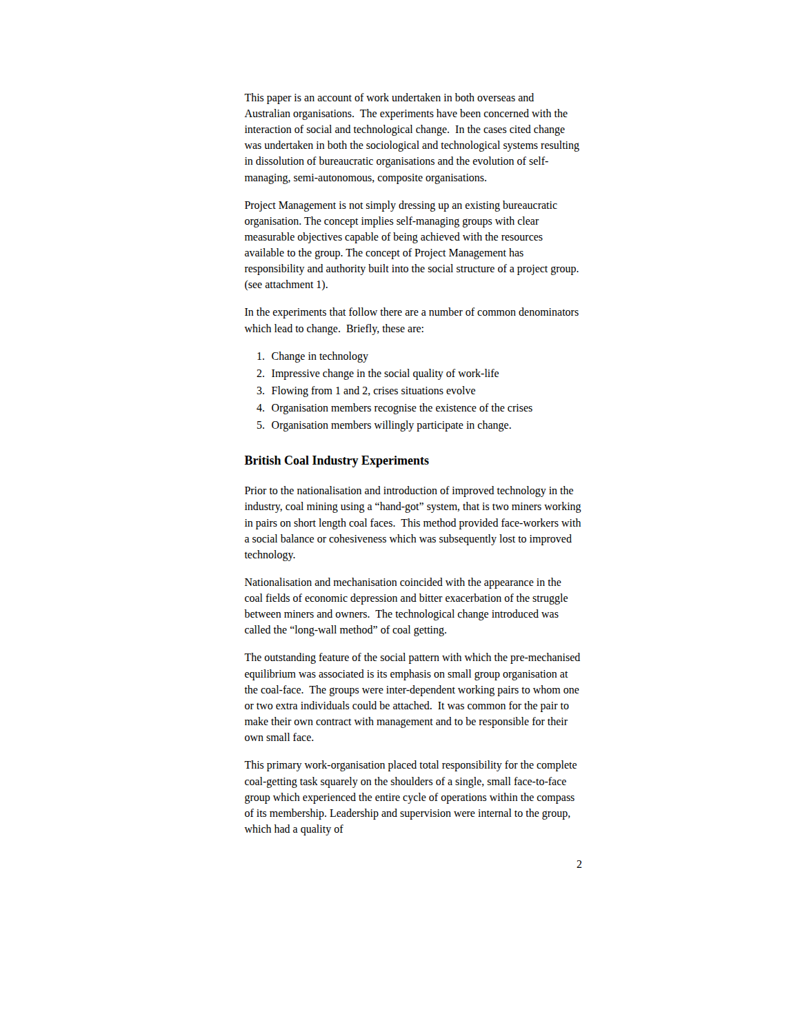This paper is an account of work undertaken in both overseas and Australian organisations. The experiments have been concerned with the interaction of social and technological change. In the cases cited change was undertaken in both the sociological and technological systems resulting in dissolution of bureaucratic organisations and the evolution of self-managing, semi-autonomous, composite organisations.
Project Management is not simply dressing up an existing bureaucratic organisation. The concept implies self-managing groups with clear measurable objectives capable of being achieved with the resources available to the group. The concept of Project Management has responsibility and authority built into the social structure of a project group. (see attachment 1).
In the experiments that follow there are a number of common denominators which lead to change. Briefly, these are:
Change in technology
Impressive change in the social quality of work-life
Flowing from 1 and 2, crises situations evolve
Organisation members recognise the existence of the crises
Organisation members willingly participate in change.
British Coal Industry Experiments
Prior to the nationalisation and introduction of improved technology in the industry, coal mining using a “hand-got” system, that is two miners working in pairs on short length coal faces. This method provided face-workers with a social balance or cohesiveness which was subsequently lost to improved technology.
Nationalisation and mechanisation coincided with the appearance in the coal fields of economic depression and bitter exacerbation of the struggle between miners and owners. The technological change introduced was called the “long-wall method” of coal getting.
The outstanding feature of the social pattern with which the pre-mechanised equilibrium was associated is its emphasis on small group organisation at the coal-face. The groups were inter-dependent working pairs to whom one or two extra individuals could be attached. It was common for the pair to make their own contract with management and to be responsible for their own small face.
This primary work-organisation placed total responsibility for the complete coal-getting task squarely on the shoulders of a single, small face-to-face group which experienced the entire cycle of operations within the compass of its membership. Leadership and supervision were internal to the group, which had a quality of
2